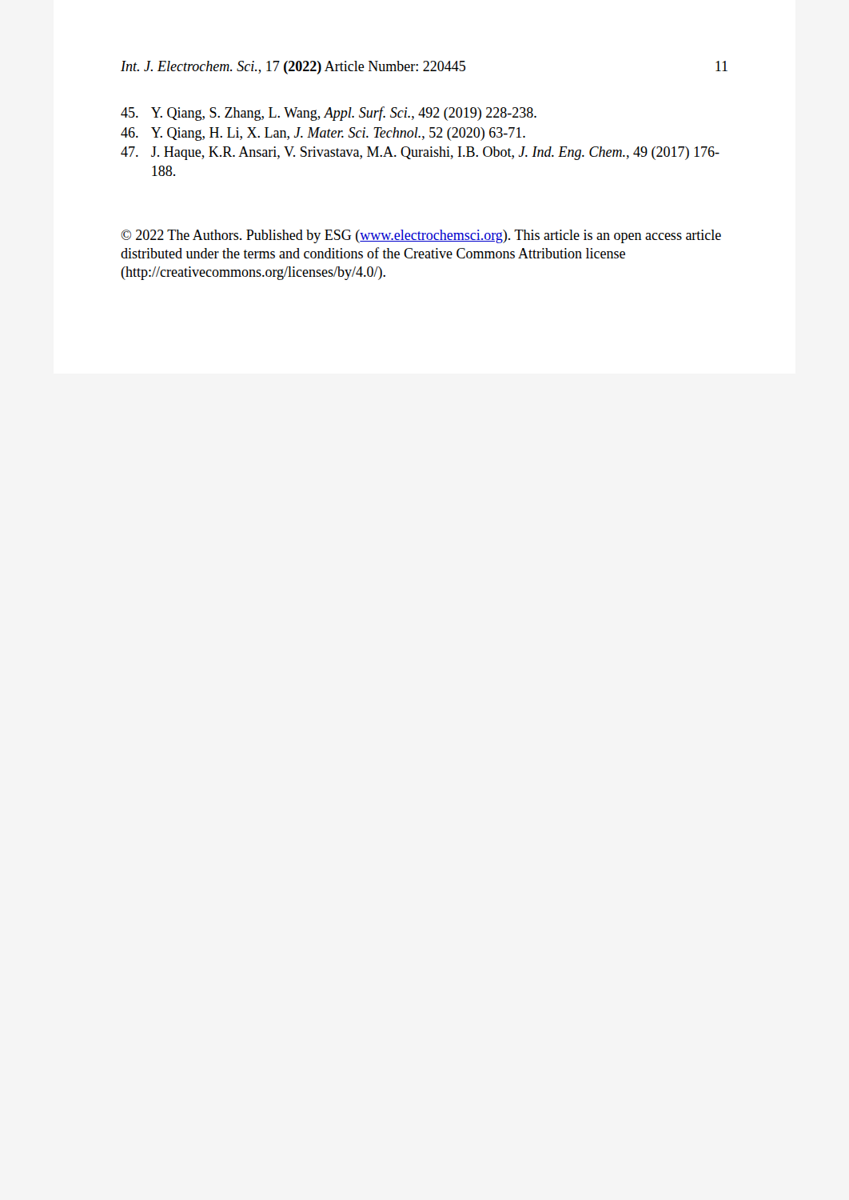Int. J. Electrochem. Sci., 17 (2022) Article Number: 220445 11
45. Y. Qiang, S. Zhang, L. Wang, Appl. Surf. Sci., 492 (2019) 228-238.
46. Y. Qiang, H. Li, X. Lan, J. Mater. Sci. Technol., 52 (2020) 63-71.
47. J. Haque, K.R. Ansari, V. Srivastava, M.A. Quraishi, I.B. Obot, J. Ind. Eng. Chem., 49 (2017) 176-188.
© 2022 The Authors. Published by ESG (www.electrochemsci.org). This article is an open access article distributed under the terms and conditions of the Creative Commons Attribution license (http://creativecommons.org/licenses/by/4.0/).